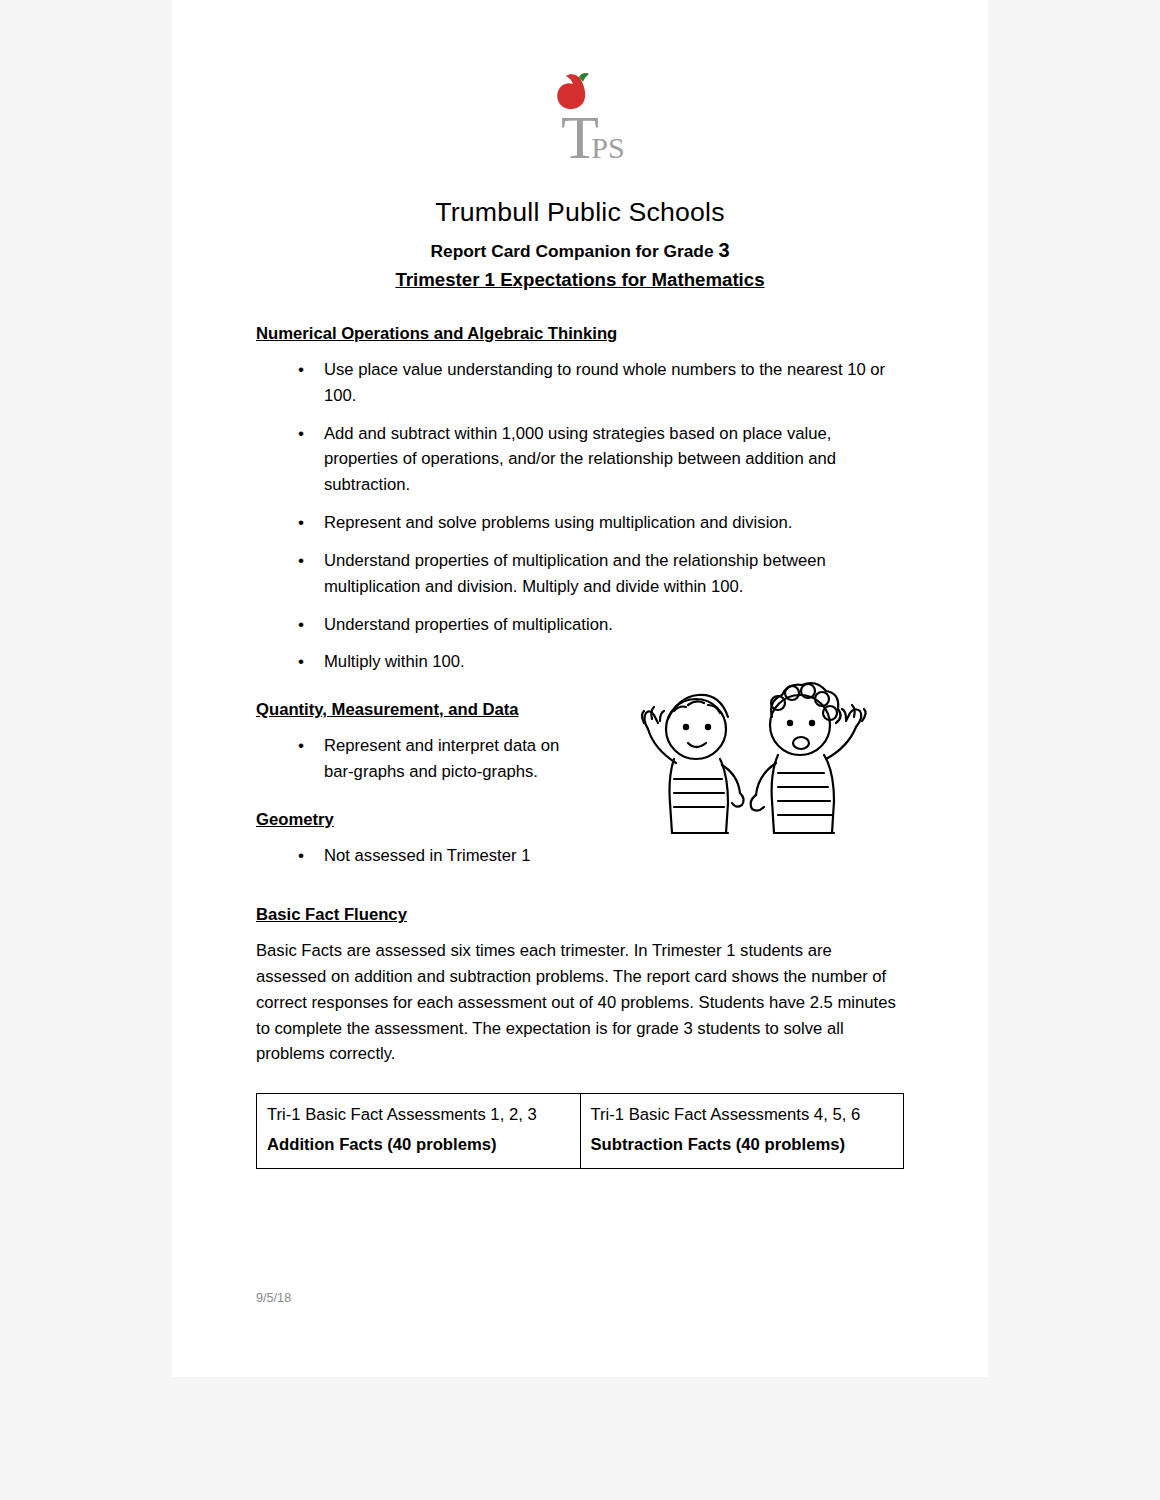T PS
Trumbull Public Schools
Report Card Companion for Grade 3
Trimester 1 Expectations for Mathematics
Numerical Operations and Algebraic Thinking
Use place value understanding to round whole numbers to the nearest 10 or 100.
Add and subtract within 1,000 using strategies based on place value, properties of operations, and/or the relationship between addition and subtraction.
Represent and solve problems using multiplication and division.
Understand properties of multiplication and the relationship between multiplication and division. Multiply and divide within 100.
Understand properties of multiplication.
Multiply within 100.
Quantity, Measurement, and Data
Represent and interpret data on bar-graphs and picto-graphs.
Geometry
Not assessed in Trimester 1
Basic Fact Fluency
Basic Facts are assessed six times each trimester. In Trimester 1 students are assessed on addition and subtraction problems. The report card shows the number of correct responses for each assessment out of 40 problems. Students have 2.5 minutes to complete the assessment. The expectation is for grade 3 students to solve all problems correctly.
| Tri-1 Basic Fact Assessments 1, 2, 3 Addition Facts (40 problems) | Tri-1 Basic Fact Assessments 4, 5, 6 Subtraction Facts (40 problems) |
9/5/18